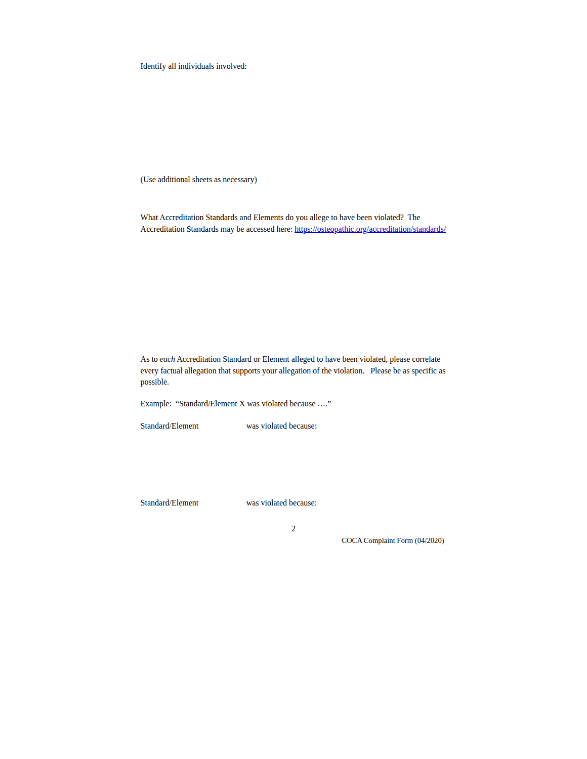Identify all individuals involved:
(Use additional sheets as necessary)
What Accreditation Standards and Elements do you allege to have been violated? The Accreditation Standards may be accessed here: https://osteopathic.org/accreditation/standards/
As to each Accreditation Standard or Element alleged to have been violated, please correlate every factual allegation that supports your allegation of the violation. Please be as specific as possible.
Example: “Standard/Element X was violated because ….”
Standard/Element was violated because:
Standard/Element was violated because:
2
COCA Complaint Form (04/2020)